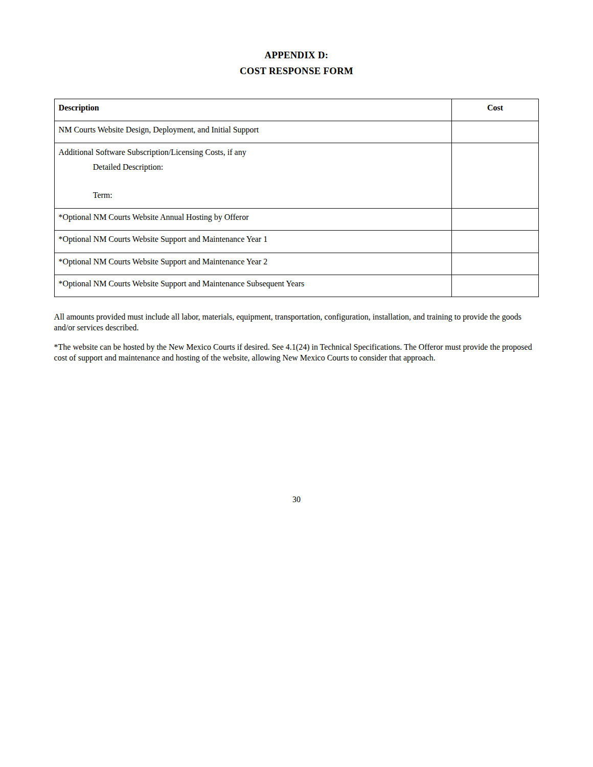APPENDIX D:COST RESPONSE FORM
| Description | Cost |
| --- | --- |
| NM Courts Website Design, Deployment, and Initial Support | |
| Additional Software Subscription/Licensing Costs, if any Detailed Description: Term: | |
| *Optional NM Courts Website Annual Hosting by Offeror | |
| *Optional NM Courts Website Support and Maintenance Year 1 | |
| *Optional NM Courts Website Support and Maintenance Year 2 | |
| *Optional NM Courts Website Support and Maintenance Subsequent Years | |
All amounts provided must include all labor, materials, equipment, transportation, configuration, installation, and training to provide the goods and/or services described.
*The website can be hosted by the New Mexico Courts if desired. See 4.1(24) in Technical Specifications. The Offeror must provide the proposed cost of support and maintenance and hosting of the website, allowing New Mexico Courts to consider that approach.
30